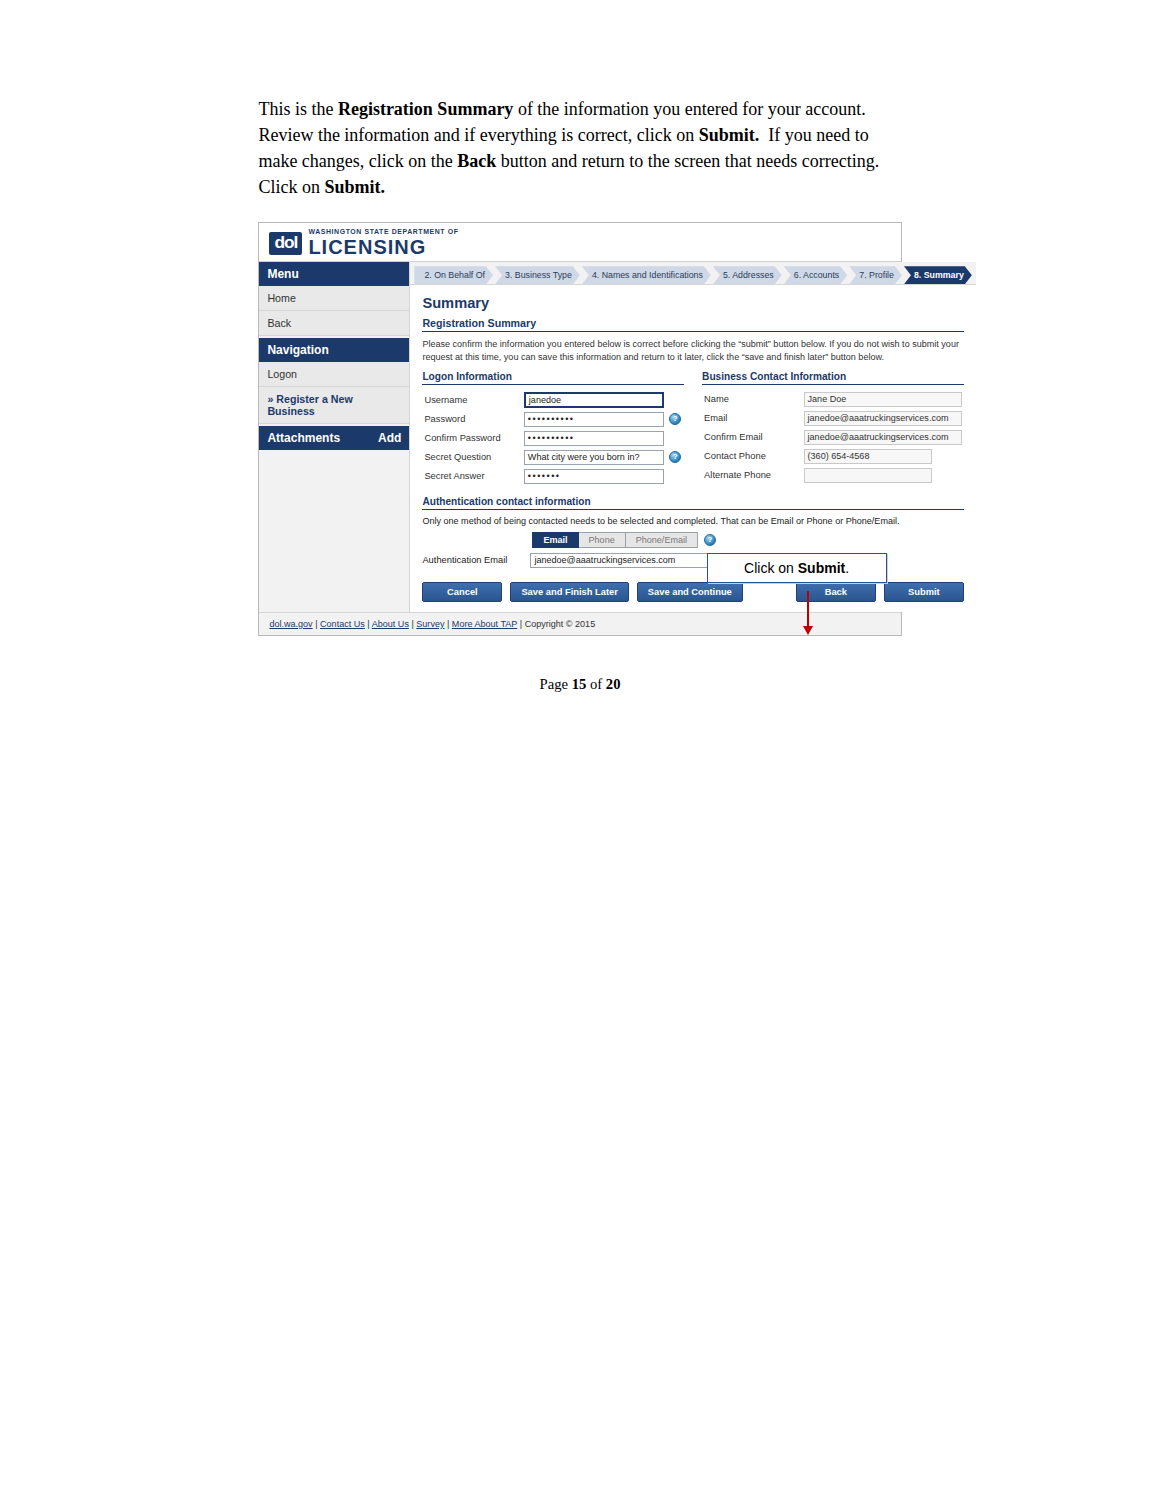This is the Registration Summary of the information you entered for your account. Review the information and if everything is correct, click on Submit. If you need to make changes, click on the Back button and return to the screen that needs correcting. Click on Submit.
dol
WASHINGTON STATE DEPARTMENT OF LICENSING
Menu
Home
Back
Navigation
Logon
» Register a New Business
Attachments Add
2. On Behalf Of
3. Business Type
4. Names and Identifications
5. Addresses
6. Accounts
7. Profile
8. Summary
Summary
Registration Summary
Please confirm the information you entered below is correct before clicking the “submit” button below. If you do not wish to submit your request at this time, you can save this information and return to it later, click the “save and finish later” button below.
Logon Information
| Username | janedoe | |
| Password | •••••••••• | ? |
| Confirm Password | •••••••••• | |
| Secret Question | What city were you born in? | ? |
| Secret Answer | ••••••• | |
Business Contact Information
| Name | Jane Doe |
| Email | janedoe@aaatruckingservices.com |
| Confirm Email | janedoe@aaatruckingservices.com |
| Contact Phone | (360) 654-4568 |
| Alternate Phone | |
Authentication contact information
Only one method of being contacted needs to be selected and completed. That can be Email or Phone or Phone/Email.
Email
Phone
Phone/Email
?
Authentication Email
janedoe@aaatruckingservices.com
Cancel
Save and Finish Later
Save and Continue
Back
Submit
dol.wa.gov | Contact Us | About Us | Survey | More About TAP | Copyright © 2015
Click on Submit.
Page 15 of 20